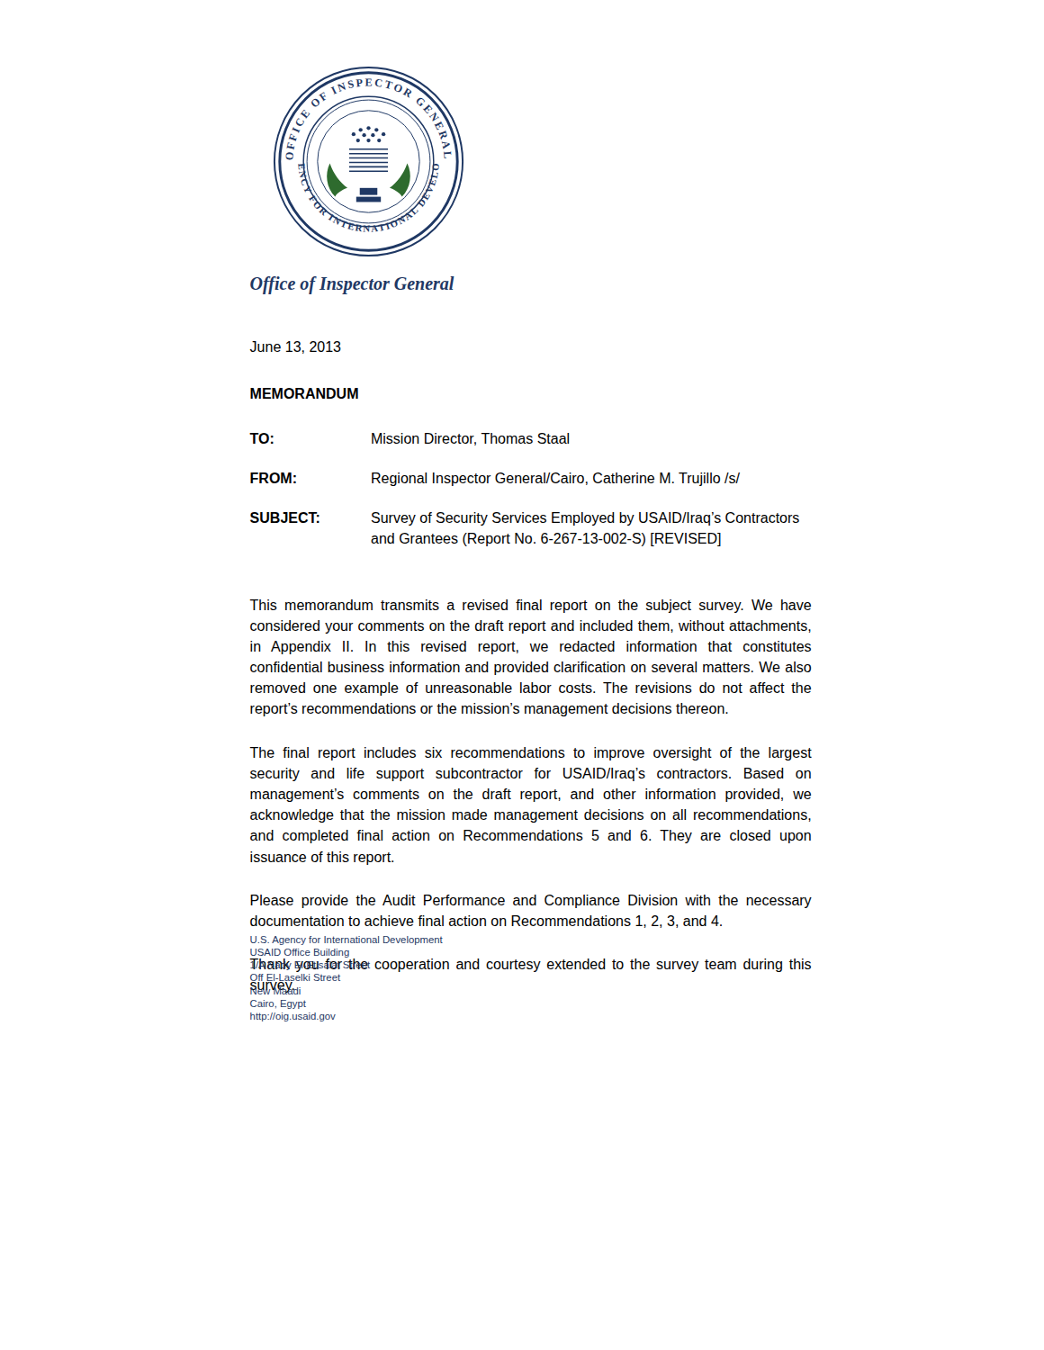OFFICE OF INSPECTOR GENERAL U.S. AGENCY FOR INTERNATIONAL DEVELOPMENT
Office of Inspector General
June 13, 2013
MEMORANDUM
| TO: | Mission Director, Thomas Staal |
| FROM: | Regional Inspector General/Cairo, Catherine M. Trujillo /s/ |
| SUBJECT: | Survey of Security Services Employed by USAID/Iraq’s Contractors and Grantees (Report No. 6-267-13-002-S) [REVISED] |
This memorandum transmits a revised final report on the subject survey. We have considered your comments on the draft report and included them, without attachments, in Appendix II. In this revised report, we redacted information that constitutes confidential business information and provided clarification on several matters. We also removed one example of unreasonable labor costs. The revisions do not affect the report’s recommendations or the mission’s management decisions thereon.
The final report includes six recommendations to improve oversight of the largest security and life support subcontractor for USAID/Iraq’s contractors. Based on management’s comments on the draft report, and other information provided, we acknowledge that the mission made management decisions on all recommendations, and completed final action on Recommendations 5 and 6. They are closed upon issuance of this report.
Please provide the Audit Performance and Compliance Division with the necessary documentation to achieve final action on Recommendations 1, 2, 3, and 4.
Thank you for the cooperation and courtesy extended to the survey team during this survey.
U.S. Agency for International Development
USAID Office Building
1/A Nady El-Etisalat Street
Off El-Laselki Street
New Maadi
Cairo, Egypt
http://oig.usaid.gov